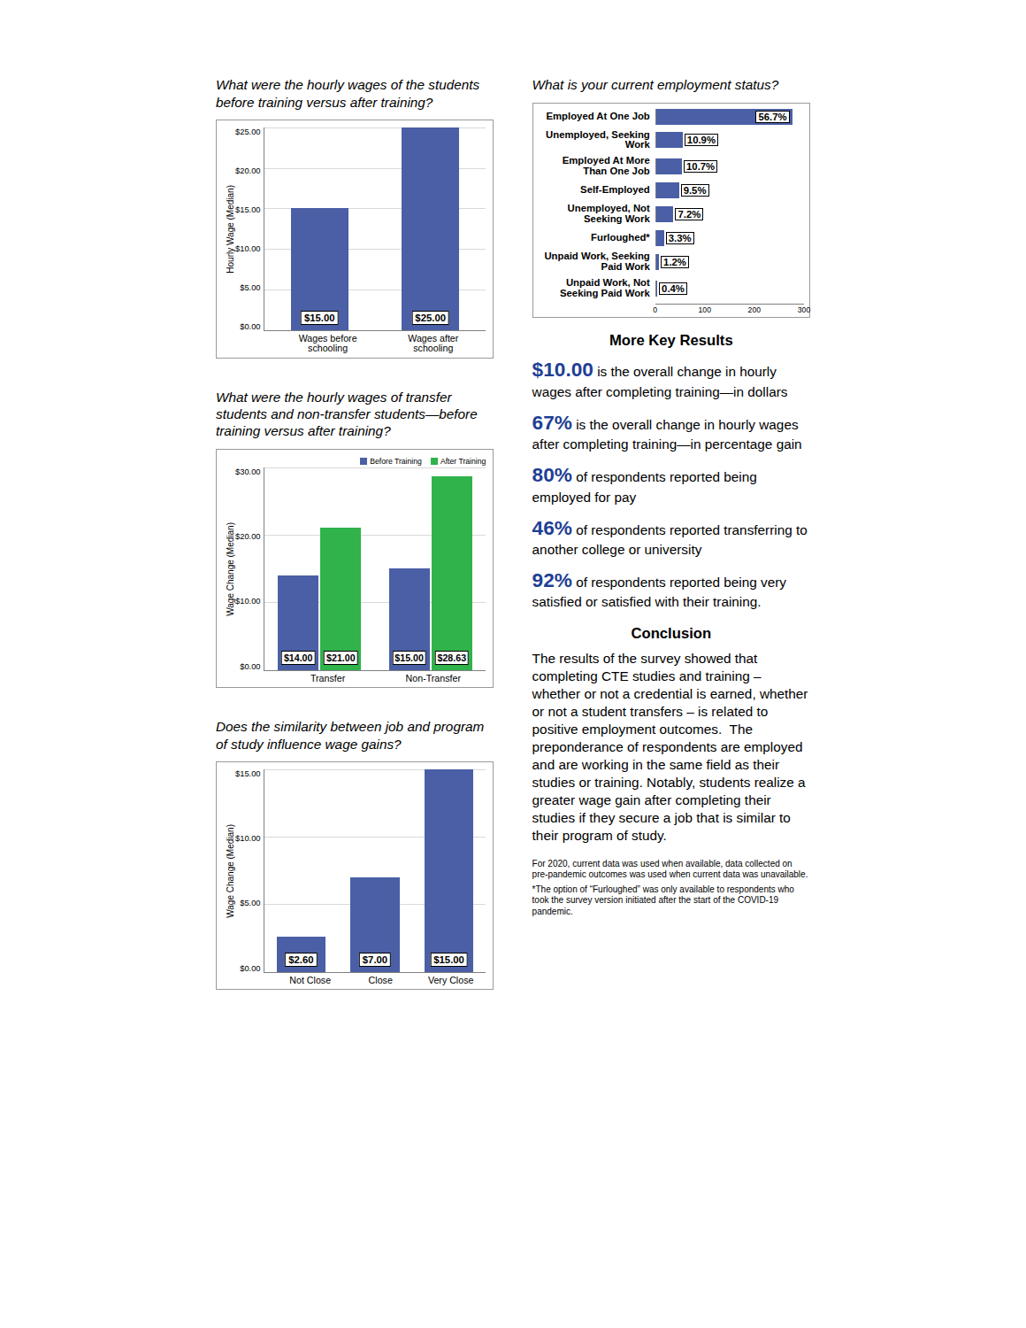What were the hourly wages of the students before training versus after training?
Hourly Wage (Median)
$25.00
$20.00
$15.00
$10.00
$5.00
$0.00
$15.00
$25.00
Wages before schooling Wages after schooling
What were the hourly wages of transfer students and non-transfer students—before training versus after training?
Before Training
After Training
Wage Change (Median)
$30.00
$20.00
$10.00
$0.00
$14.00
$21.00
$15.00
$28.63
Transfer Non-Transfer
Does the similarity between job and program of study influence wage gains?
Wage Change (Median)
$15.00
$10.00
$5.00
$0.00
$2.60
$7.00
$15.00
Not Close Close Very Close
What is your current employment status?
Employed At One Job
56.7%
Unemployed, Seeking Work
10.9%
Employed At More Than One Job
10.7%
Self-Employed
9.5%
Unemployed, Not Seeking Work
7.2%
Furloughed*
3.3%
Unpaid Work, Seeking Paid Work
1.2%
Unpaid Work, Not Seeking Paid Work
0.4%
0 100 200 300
More Key Results
$10.00 is the overall change in hourly wages after completing training—in dollars
67% is the overall change in hourly wages after completing training—in percentage gain
80% of respondents reported being employed for pay
46% of respondents reported transferring to another college or university
92% of respondents reported being very satisfied or satisfied with their training.
Conclusion
The results of the survey showed that completing CTE studies and training – whether or not a credential is earned, whether or not a student transfers – is related to positive employment outcomes. The preponderance of respondents are employed and are working in the same field as their studies or training. Notably, students realize a greater wage gain after completing their studies if they secure a job that is similar to their program of study.
For 2020, current data was used when available, data collected on pre-pandemic outcomes was used when current data was unavailable.
*The option of “Furloughed” was only available to respondents who took the survey version initiated after the start of the COVID-19 pandemic.